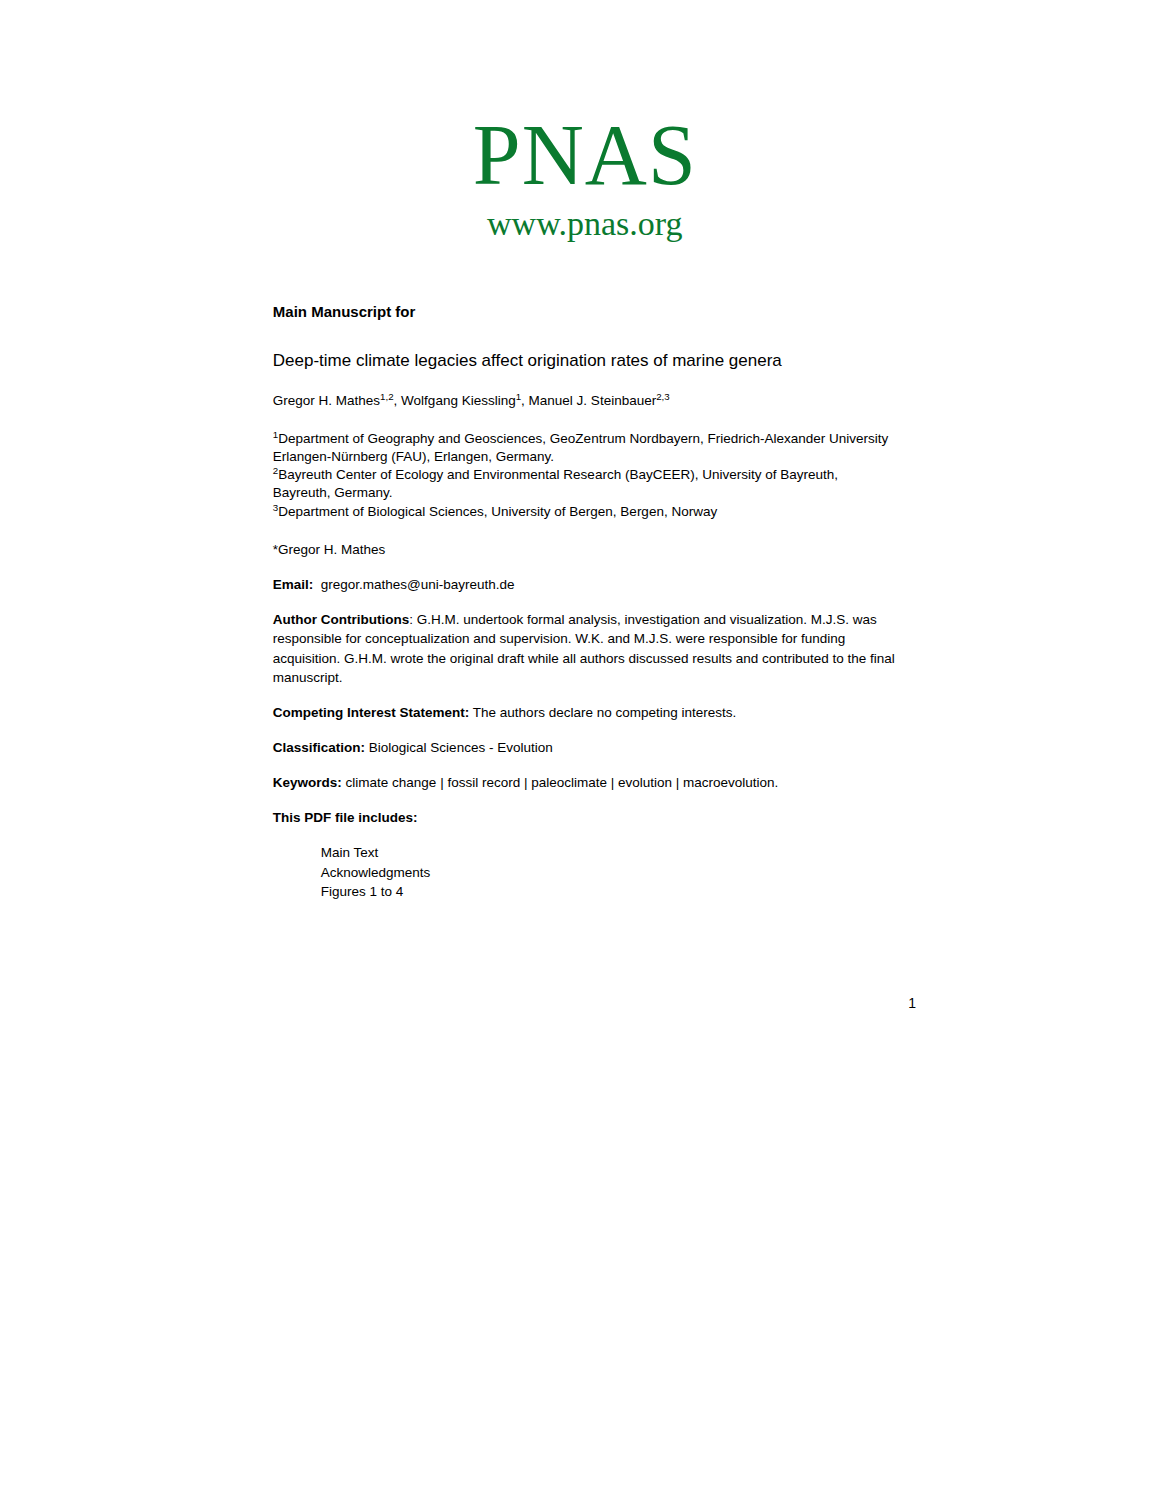PNAS
www.pnas.org
Main Manuscript for
Deep-time climate legacies affect origination rates of marine genera
Gregor H. Mathes1,2, Wolfgang Kiessling1, Manuel J. Steinbauer2,3
1Department of Geography and Geosciences, GeoZentrum Nordbayern, Friedrich-Alexander University Erlangen-Nürnberg (FAU), Erlangen, Germany.
2Bayreuth Center of Ecology and Environmental Research (BayCEER), University of Bayreuth, Bayreuth, Germany.
3Department of Biological Sciences, University of Bergen, Bergen, Norway
*Gregor H. Mathes
Email: gregor.mathes@uni-bayreuth.de
Author Contributions: G.H.M. undertook formal analysis, investigation and visualization. M.J.S. was responsible for conceptualization and supervision. W.K. and M.J.S. were responsible for funding acquisition. G.H.M. wrote the original draft while all authors discussed results and contributed to the final manuscript.
Competing Interest Statement: The authors declare no competing interests.
Classification: Biological Sciences - Evolution
Keywords: climate change | fossil record | paleoclimate | evolution | macroevolution.
This PDF file includes:
Main Text
Acknowledgments
Figures 1 to 4
1